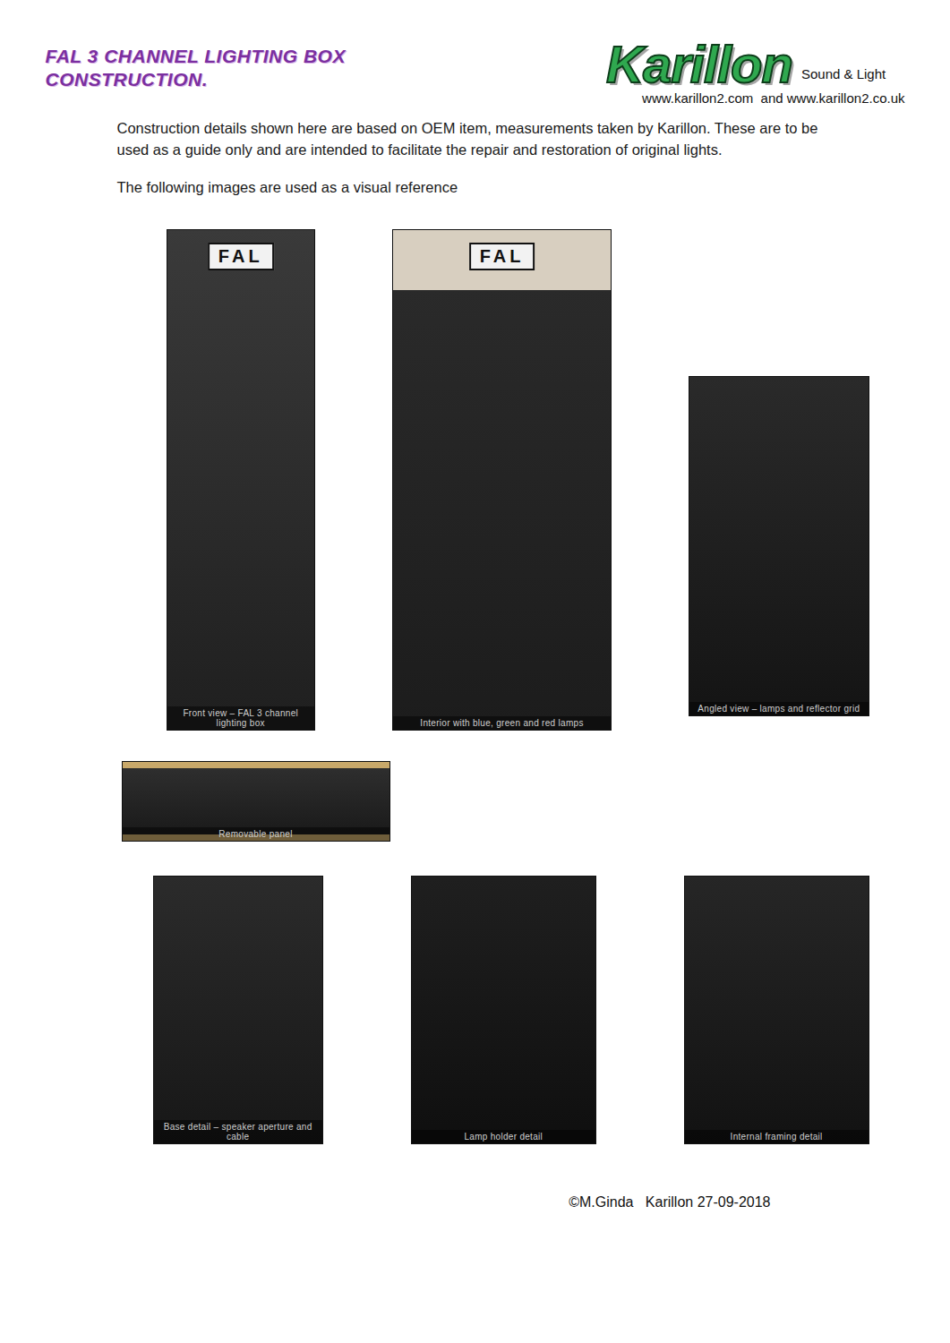FAL 3 Channel Lighting Box
Construction.
Karillon Sound & Light
www.karillon2.com and www.karillon2.co.uk
Construction details shown here are based on OEM item, measurements taken by Karillon. These are to be used as a guide only and are intended to facilitate the repair and restoration of original lights.
The following images are used as a visual reference
FAL
Front view – FAL 3 channel lighting box
FAL
Interior with blue, green and red lamps
Angled view – lamps and reflector grid
Removable panel
Base detail – speaker aperture and cable
Lamp holder detail
Internal framing detail
©M.Ginda Karillon 27-09-2018